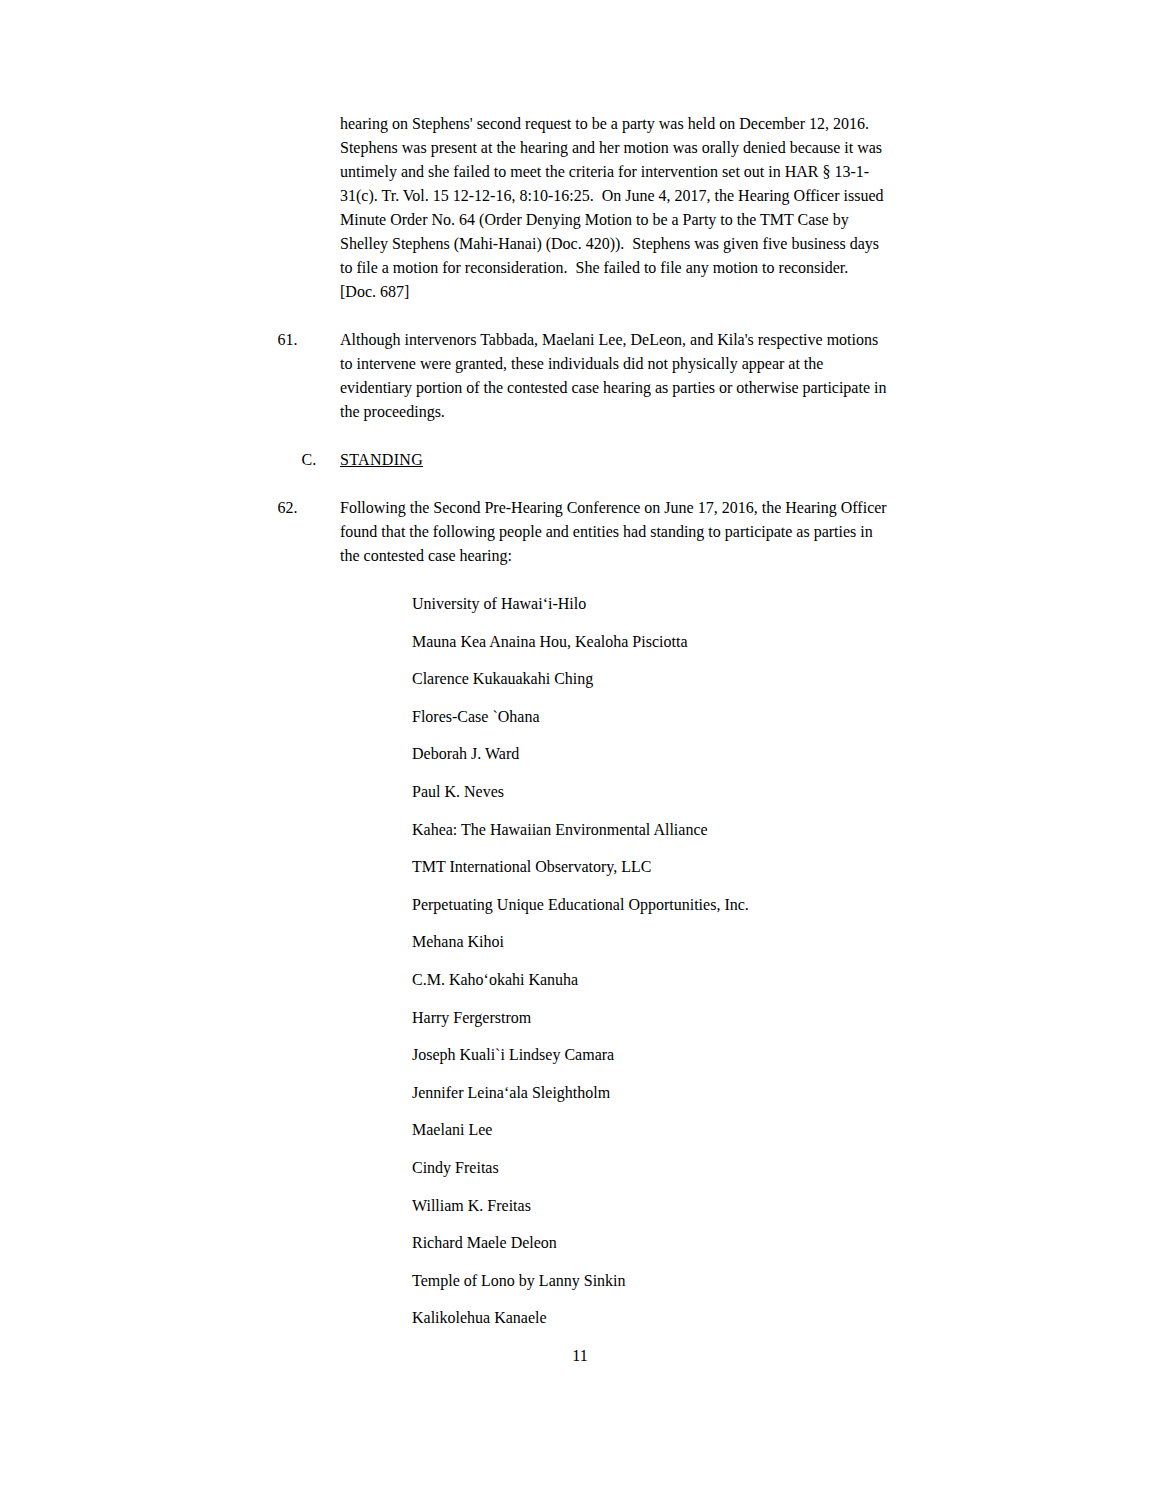hearing on Stephens' second request to be a party was held on December 12, 2016. Stephens was present at the hearing and her motion was orally denied because it was untimely and she failed to meet the criteria for intervention set out in HAR § 13-1-31(c). Tr. Vol. 15 12-12-16, 8:10-16:25. On June 4, 2017, the Hearing Officer issued Minute Order No. 64 (Order Denying Motion to be a Party to the TMT Case by Shelley Stephens (Mahi-Hanai) (Doc. 420)). Stephens was given five business days to file a motion for reconsideration. She failed to file any motion to reconsider. [Doc. 687]
61.
Although intervenors Tabbada, Maelani Lee, DeLeon, and Kila's respective motions to intervene were granted, these individuals did not physically appear at the evidentiary portion of the contested case hearing as parties or otherwise participate in the proceedings.
C.
STANDING
62.
Following the Second Pre-Hearing Conference on June 17, 2016, the Hearing Officer found that the following people and entities had standing to participate as parties in the contested case hearing:
University of Hawaiʻi-Hilo
Mauna Kea Anaina Hou, Kealoha Pisciotta
Clarence Kukauakahi Ching
Flores-Case `Ohana
Deborah J. Ward
Paul K. Neves
Kahea: The Hawaiian Environmental Alliance
TMT International Observatory, LLC
Perpetuating Unique Educational Opportunities, Inc.
Mehana Kihoi
C.M. Kahoʻokahi Kanuha
Harry Fergerstrom
Joseph Kuali`i Lindsey Camara
Jennifer Leinaʻala Sleightholm
Maelani Lee
Cindy Freitas
William K. Freitas
Richard Maele Deleon
Temple of Lono by Lanny Sinkin
Kalikolehua Kanaele
11